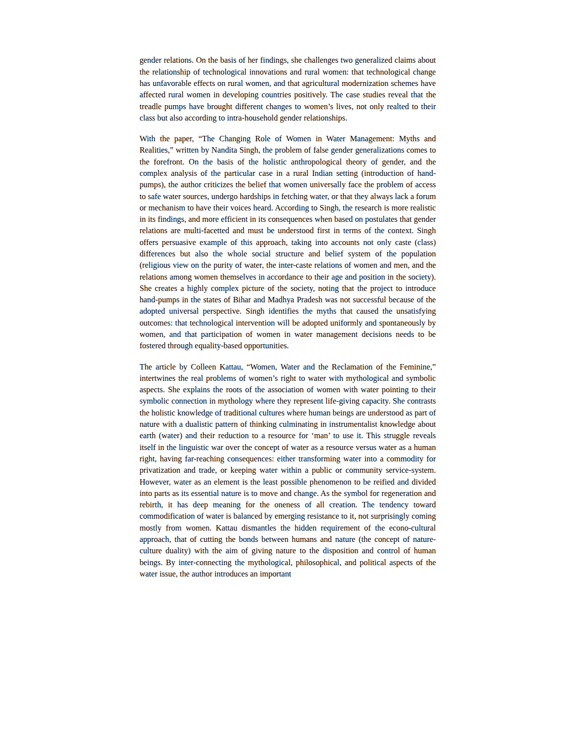gender relations. On the basis of her findings, she challenges two generalized claims about the relationship of technological innovations and rural women: that technological change has unfavorable effects on rural women, and that agricultural modernization schemes have affected rural women in developing countries positively. The case studies reveal that the treadle pumps have brought different changes to women’s lives, not only realted to their class but also according to intra-household gender relationships.
With the paper, “The Changing Role of Women in Water Management: Myths and Realities,” written by Nandita Singh, the problem of false gender generalizations comes to the forefront. On the basis of the holistic anthropological theory of gender, and the complex analysis of the particular case in a rural Indian setting (introduction of hand-pumps), the author criticizes the belief that women universally face the problem of access to safe water sources, undergo hardships in fetching water, or that they always lack a forum or mechanism to have their voices heard. According to Singh, the research is more realistic in its findings, and more efficient in its consequences when based on postulates that gender relations are multi-facetted and must be understood first in terms of the context. Singh offers persuasive example of this approach, taking into accounts not only caste (class) differences but also the whole social structure and belief system of the population (religious view on the purity of water, the inter-caste relations of women and men, and the relations among women themselves in accordance to their age and position in the society). She creates a highly complex picture of the society, noting that the project to introduce hand-pumps in the states of Bihar and Madhya Pradesh was not successful because of the adopted universal perspective. Singh identifies the myths that caused the unsatisfying outcomes: that technological intervention will be adopted uniformly and spontaneously by women, and that participation of women in water management decisions needs to be fostered through equality-based opportunities.
The article by Colleen Kattau, “Women, Water and the Reclamation of the Feminine,” intertwines the real problems of women’s right to water with mythological and symbolic aspects. She explains the roots of the association of women with water pointing to their symbolic connection in mythology where they represent life-giving capacity. She contrasts the holistic knowledge of traditional cultures where human beings are understood as part of nature with a dualistic pattern of thinking culminating in instrumentalist knowledge about earth (water) and their reduction to a resource for ‘man’ to use it. This struggle reveals itself in the linguistic war over the concept of water as a resource versus water as a human right, having far-reaching consequences: either transforming water into a commodity for privatization and trade, or keeping water within a public or community service-system. However, water as an element is the least possible phenomenon to be reified and divided into parts as its essential nature is to move and change. As the symbol for regeneration and rebirth, it has deep meaning for the oneness of all creation. The tendency toward commodification of water is balanced by emerging resistance to it, not surprisingly coming mostly from women. Kattau dismantles the hidden requirement of the econo-cultural approach, that of cutting the bonds between humans and nature (the concept of nature-culture duality) with the aim of giving nature to the disposition and control of human beings. By inter-connecting the mythological, philosophical, and political aspects of the water issue, the author introduces an important